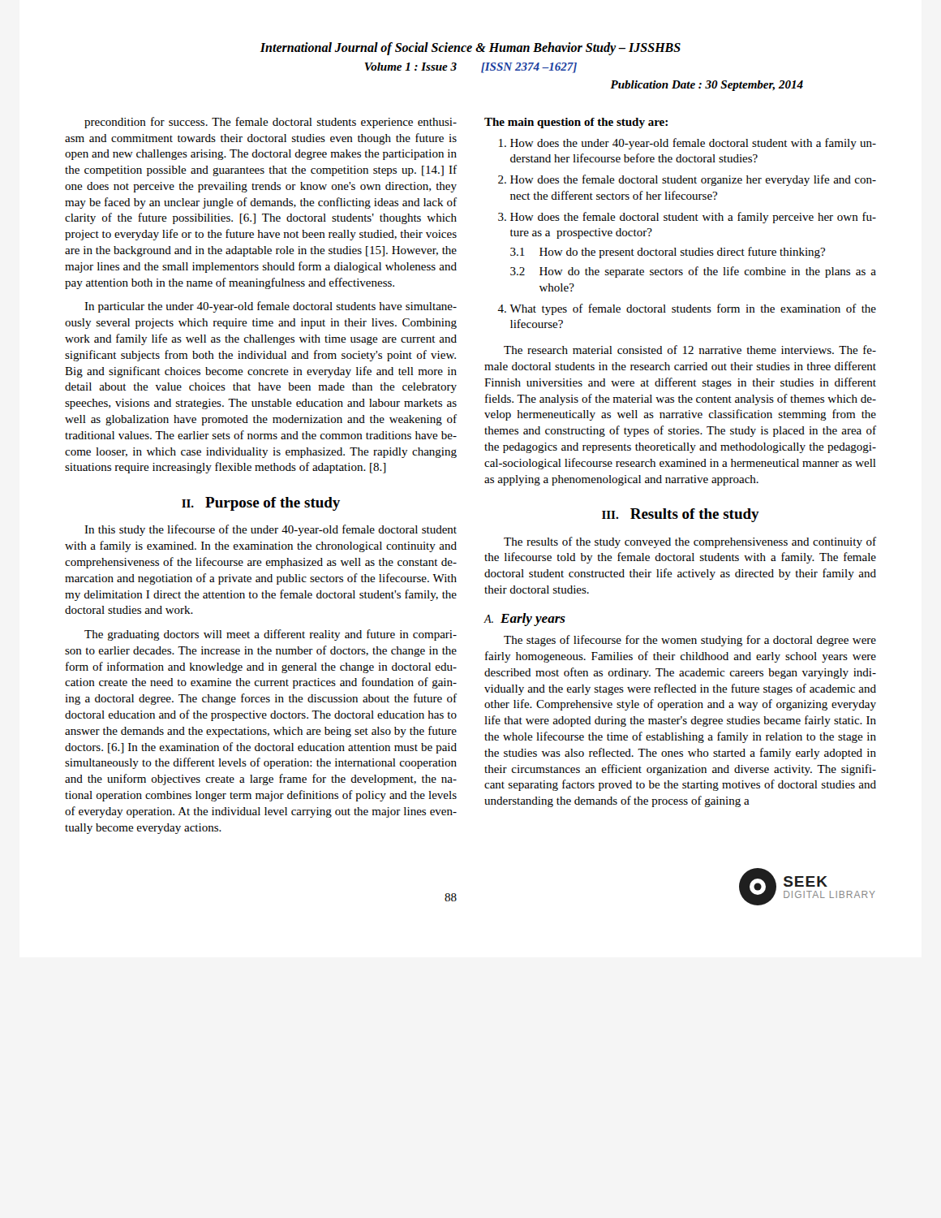International Journal of Social Science & Human Behavior Study – IJSSHBS
Volume 1 : Issue 3 [ISSN 2374 –1627]
Publication Date : 30 September, 2014
precondition for success. The female doctoral students experience enthusiasm and commitment towards their doctoral studies even though the future is open and new challenges arising. The doctoral degree makes the participation in the competition possible and guarantees that the competition steps up. [14.] If one does not perceive the prevailing trends or know one's own direction, they may be faced by an unclear jungle of demands, the conflicting ideas and lack of clarity of the future possibilities. [6.] The doctoral students' thoughts which project to everyday life or to the future have not been really studied, their voices are in the background and in the adaptable role in the studies [15]. However, the major lines and the small implementors should form a dialogical wholeness and pay attention both in the name of meaningfulness and effectiveness.
In particular the under 40-year-old female doctoral students have simultaneously several projects which require time and input in their lives. Combining work and family life as well as the challenges with time usage are current and significant subjects from both the individual and from society's point of view. Big and significant choices become concrete in everyday life and tell more in detail about the value choices that have been made than the celebratory speeches, visions and strategies. The unstable education and labour markets as well as globalization have promoted the modernization and the weakening of traditional values. The earlier sets of norms and the common traditions have become looser, in which case individuality is emphasized. The rapidly changing situations require increasingly flexible methods of adaptation. [8.]
II. Purpose of the study
In this study the lifecourse of the under 40-year-old female doctoral student with a family is examined. In the examination the chronological continuity and comprehensiveness of the lifecourse are emphasized as well as the constant demarcation and negotiation of a private and public sectors of the lifecourse. With my delimitation I direct the attention to the female doctoral student's family, the doctoral studies and work.
The graduating doctors will meet a different reality and future in comparison to earlier decades. The increase in the number of doctors, the change in the form of information and knowledge and in general the change in doctoral education create the need to examine the current practices and foundation of gaining a doctoral degree. The change forces in the discussion about the future of doctoral education and of the prospective doctors. The doctoral education has to answer the demands and the expectations, which are being set also by the future doctors. [6.] In the examination of the doctoral education attention must be paid simultaneously to the different levels of operation: the international cooperation and the uniform objectives create a large frame for the development, the national operation combines longer term major definitions of policy and the levels of everyday operation. At the individual level carrying out the major lines eventually become everyday actions.
The main question of the study are:
How does the under 40-year-old female doctoral student with a family understand her lifecourse before the doctoral studies?
How does the female doctoral student organize her everyday life and connect the different sectors of her lifecourse?
How does the female doctoral student with a family perceive her own future as a prospective doctor?
3.1 How do the present doctoral studies direct future thinking?
3.2 How do the separate sectors of the life combine in the plans as a whole?
What types of female doctoral students form in the examination of the lifecourse?
The research material consisted of 12 narrative theme interviews. The female doctoral students in the research carried out their studies in three different Finnish universities and were at different stages in their studies in different fields. The analysis of the material was the content analysis of themes which develop hermeneutically as well as narrative classification stemming from the themes and constructing of types of stories. The study is placed in the area of the pedagogics and represents theoretically and methodologically the pedagogical-sociological lifecourse research examined in a hermeneutical manner as well as applying a phenomenological and narrative approach.
III. Results of the study
The results of the study conveyed the comprehensiveness and continuity of the lifecourse told by the female doctoral students with a family. The female doctoral student constructed their life actively as directed by their family and their doctoral studies.
A. Early years
The stages of lifecourse for the women studying for a doctoral degree were fairly homogeneous. Families of their childhood and early school years were described most often as ordinary. The academic careers began varyingly individually and the early stages were reflected in the future stages of academic and other life. Comprehensive style of operation and a way of organizing everyday life that were adopted during the master's degree studies became fairly static. In the whole lifecourse the time of establishing a family in relation to the stage in the studies was also reflected. The ones who started a family early adopted in their circumstances an efficient organization and diverse activity. The significant separating factors proved to be the starting motives of doctoral studies and understanding the demands of the process of gaining a
88
SEEK
DIGITAL LIBRARY